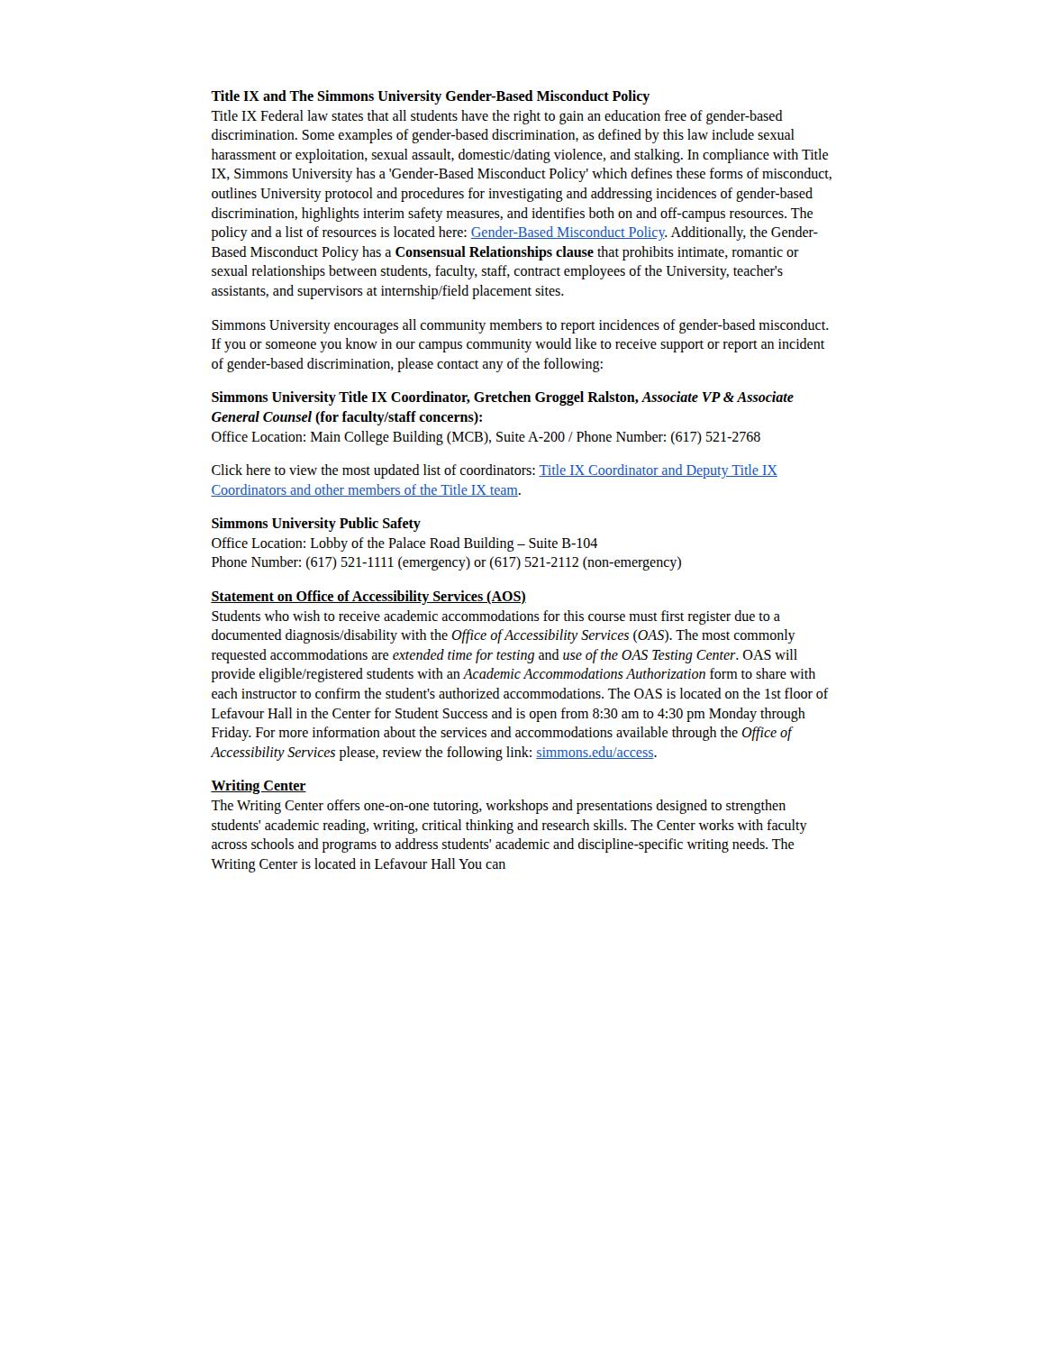Title IX and The Simmons University Gender-Based Misconduct Policy
Title IX Federal law states that all students have the right to gain an education free of gender-based discrimination. Some examples of gender-based discrimination, as defined by this law include sexual harassment or exploitation, sexual assault, domestic/dating violence, and stalking. In compliance with Title IX, Simmons University has a 'Gender-Based Misconduct Policy' which defines these forms of misconduct, outlines University protocol and procedures for investigating and addressing incidences of gender-based discrimination, highlights interim safety measures, and identifies both on and off-campus resources. The policy and a list of resources is located here: Gender-Based Misconduct Policy. Additionally, the Gender-Based Misconduct Policy has a Consensual Relationships clause that prohibits intimate, romantic or sexual relationships between students, faculty, staff, contract employees of the University, teacher's assistants, and supervisors at internship/field placement sites.
Simmons University encourages all community members to report incidences of gender-based misconduct. If you or someone you know in our campus community would like to receive support or report an incident of gender-based discrimination, please contact any of the following:
Simmons University Title IX Coordinator, Gretchen Groggel Ralston, Associate VP & Associate General Counsel (for faculty/staff concerns):
Office Location: Main College Building (MCB), Suite A-200 / Phone Number: (617) 521-2768
Click here to view the most updated list of coordinators: Title IX Coordinator and Deputy Title IX Coordinators and other members of the Title IX team.
Simmons University Public Safety
Office Location: Lobby of the Palace Road Building – Suite B-104
Phone Number: (617) 521-1111 (emergency) or (617) 521-2112 (non-emergency)
Statement on Office of Accessibility Services (AOS)
Students who wish to receive academic accommodations for this course must first register due to a documented diagnosis/disability with the Office of Accessibility Services (OAS). The most commonly requested accommodations are extended time for testing and use of the OAS Testing Center. OAS will provide eligible/registered students with an Academic Accommodations Authorization form to share with each instructor to confirm the student's authorized accommodations. The OAS is located on the 1st floor of Lefavour Hall in the Center for Student Success and is open from 8:30 am to 4:30 pm Monday through Friday. For more information about the services and accommodations available through the Office of Accessibility Services please, review the following link: simmons.edu/access.
Writing Center
The Writing Center offers one-on-one tutoring, workshops and presentations designed to strengthen students' academic reading, writing, critical thinking and research skills. The Center works with faculty across schools and programs to address students' academic and discipline-specific writing needs. The Writing Center is located in Lefavour Hall You can